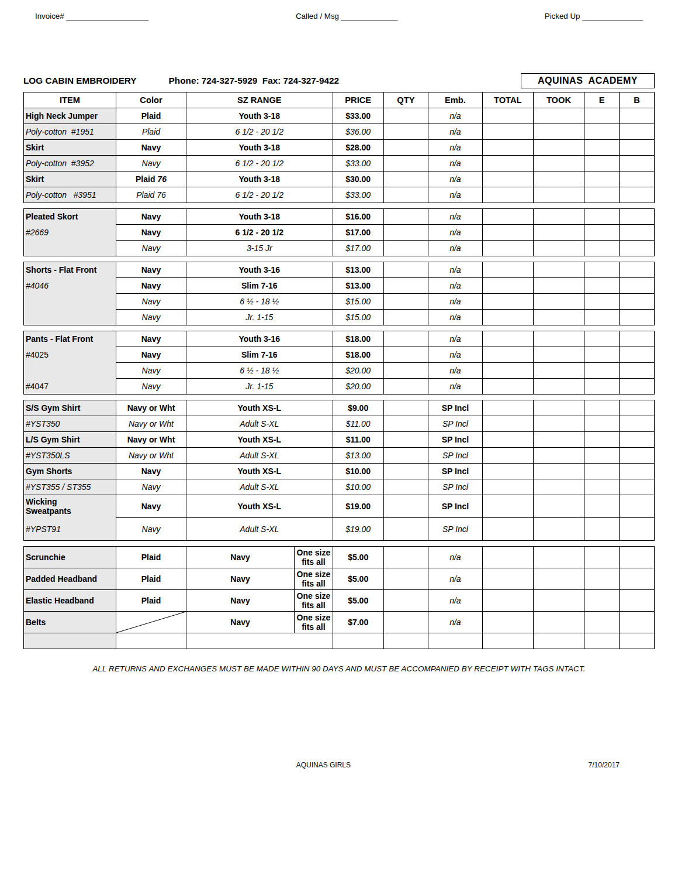Invoice# ___________________ Called / Msg _____________ Picked Up ______________
LOG CABIN EMBROIDERY Phone: 724-327-5929 Fax: 724-327-9422 AQUINAS ACADEMY
| ITEM | Color | SZ RANGE | PRICE | QTY | Emb. | TOTAL | TOOK | E | B |
| --- | --- | --- | --- | --- | --- | --- | --- | --- | --- |
| High Neck Jumper | Plaid | Youth 3-18 | $33.00 | | n/a | | | | |
| Poly-cotton #1951 | Plaid | 6 1/2 - 20 1/2 | $36.00 | | n/a | | | | |
| Skirt | Navy | Youth 3-18 | $28.00 | | n/a | | | | |
| Poly-cotton #3952 | Navy | 6 1/2 - 20 1/2 | $33.00 | | n/a | | | | |
| Skirt | Plaid 76 | Youth 3-18 | $30.00 | | n/a | | | | |
| Poly-cotton #3951 | Plaid 76 | 6 1/2 - 20 1/2 | $33.00 | | n/a | | | | |
| Pleated Skort | Navy | Youth 3-18 | $16.00 | | n/a | | | | |
| #2669 | Navy | 6 1/2 - 20 1/2 | $17.00 | | n/a | | | | |
| | Navy | 3-15 Jr | $17.00 | | n/a | | | | |
| Shorts - Flat Front | Navy | Youth 3-16 | $13.00 | | n/a | | | | |
| #4046 | Navy | Slim 7-16 | $13.00 | | n/a | | | | |
| | Navy | 6 ½ - 18 ½ | $15.00 | | n/a | | | | |
| | Navy | Jr. 1-15 | $15.00 | | n/a | | | | |
| Pants - Flat Front | Navy | Youth 3-16 | $18.00 | | n/a | | | | |
| #4025 | Navy | Slim 7-16 | $18.00 | | n/a | | | | |
| | Navy | 6 ½ - 18 ½ | $20.00 | | n/a | | | | |
| #4047 | Navy | Jr. 1-15 | $20.00 | | n/a | | | | |
| S/S Gym Shirt | Navy or Wht | Youth XS-L | $9.00 | | SP Incl | | | | |
| #YST350 | Navy or Wht | Adult S-XL | $11.00 | | SP Incl | | | | |
| L/S Gym Shirt | Navy or Wht | Youth XS-L | $11.00 | | SP Incl | | | | |
| #YST350LS | Navy or Wht | Adult S-XL | $13.00 | | SP Incl | | | | |
| Gym Shorts | Navy | Youth XS-L | $10.00 | | SP Incl | | | | |
| #YST355 / ST355 | Navy | Adult S-XL | $10.00 | | SP Incl | | | | |
| Wicking Sweatpants | Navy | Youth XS-L | $19.00 | | SP Incl | | | | |
| #YPST91 | Navy | Adult S-XL | $19.00 | | SP Incl | | | | |
| Scrunchie | Plaid | Navy | One size fits all | $5.00 | | n/a | | | | |
| Padded Headband | Plaid | Navy | One size fits all | $5.00 | | n/a | | | | |
| Elastic Headband | Plaid | Navy | One size fits all | $5.00 | | n/a | | | | |
| Belts | | Navy | One size fits all | $7.00 | | n/a | | | | |
ALL RETURNS AND EXCHANGES MUST BE MADE WITHIN 90 DAYS AND MUST BE ACCOMPANIED BY RECEIPT WITH TAGS INTACT.
AQUINAS GIRLS 7/10/2017